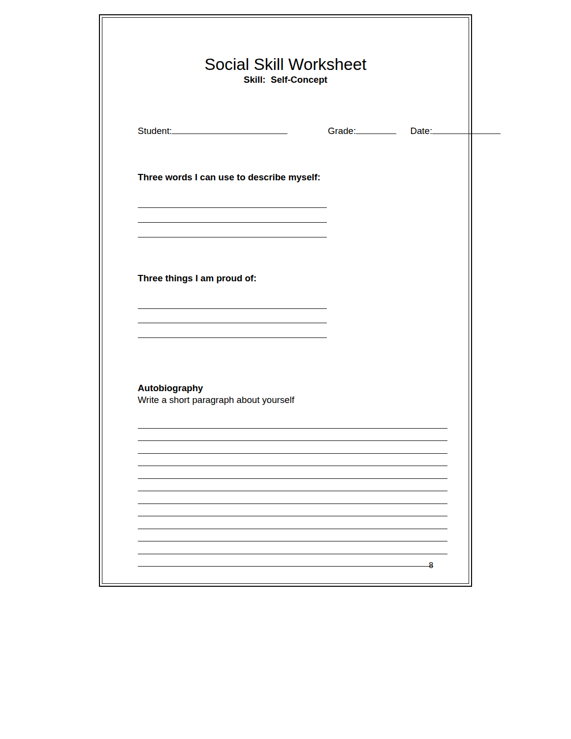Social Skill Worksheet
Skill: Self-Concept
Student: Grade: Date:
Three words I can use to describe myself:
Three things I am proud of:
Autobiography
Write a short paragraph about yourself
8